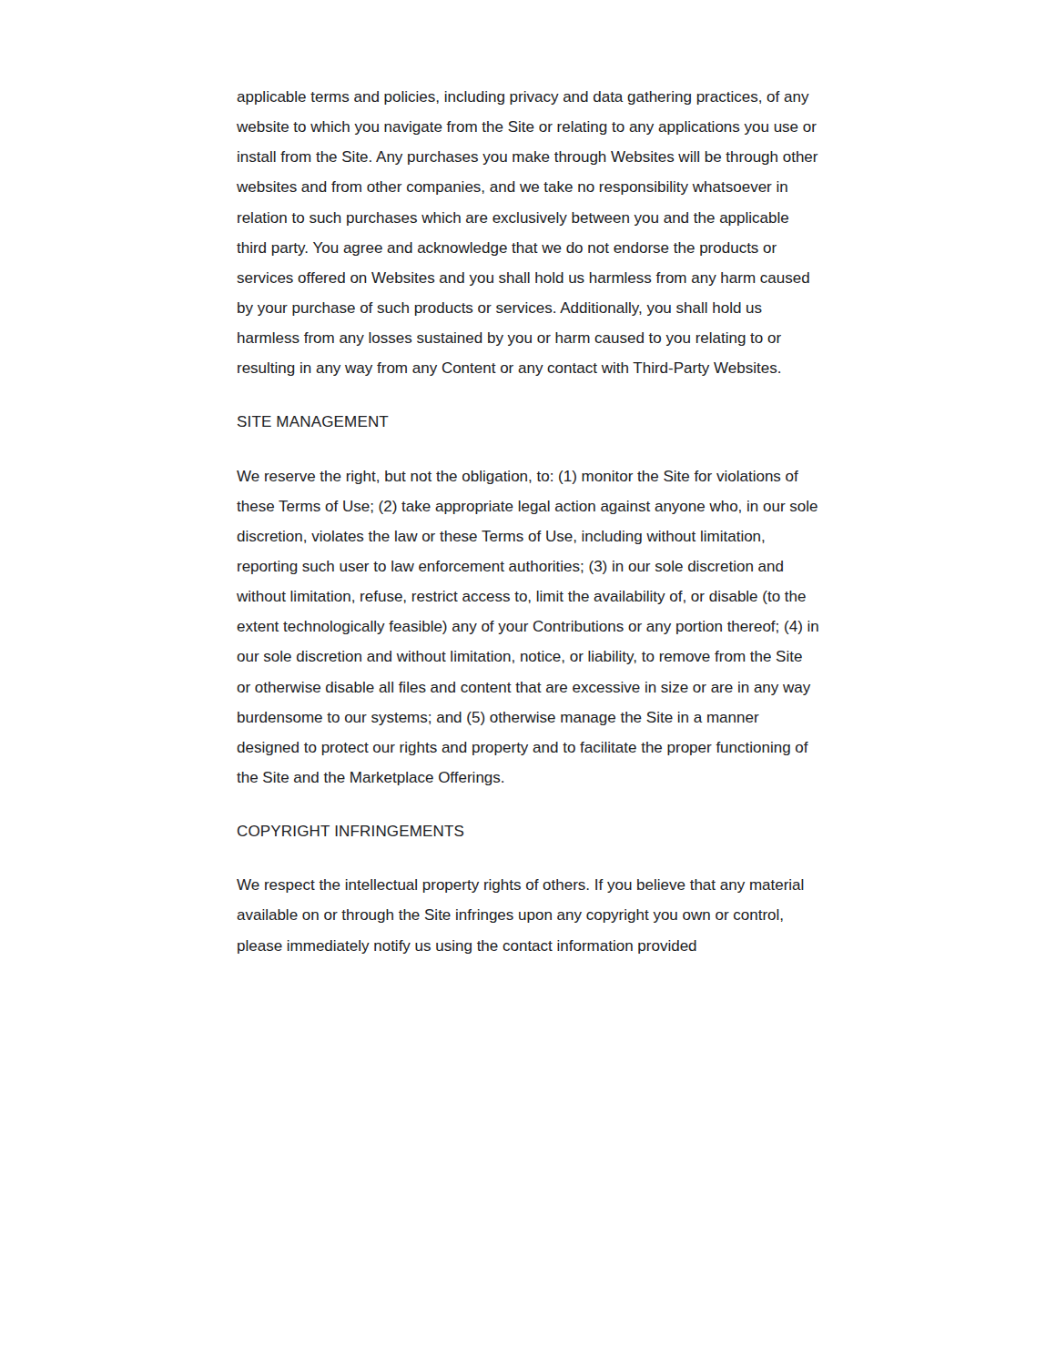applicable terms and policies, including privacy and data gathering practices, of any website to which you navigate from the Site or relating to any applications you use or install from the Site. Any purchases you make through Websites will be through other websites and from other companies, and we take no responsibility whatsoever in relation to such purchases which are exclusively between you and the applicable third party. You agree and acknowledge that we do not endorse the products or services offered on Websites and you shall hold us harmless from any harm caused by your purchase of such products or services. Additionally, you shall hold us harmless from any losses sustained by you or harm caused to you relating to or resulting in any way from any Content or any contact with Third-Party Websites.
SITE MANAGEMENT
We reserve the right, but not the obligation, to: (1) monitor the Site for violations of these Terms of Use; (2) take appropriate legal action against anyone who, in our sole discretion, violates the law or these Terms of Use, including without limitation, reporting such user to law enforcement authorities; (3) in our sole discretion and without limitation, refuse, restrict access to, limit the availability of, or disable (to the extent technologically feasible) any of your Contributions or any portion thereof; (4) in our sole discretion and without limitation, notice, or liability, to remove from the Site or otherwise disable all files and content that are excessive in size or are in any way burdensome to our systems; and (5) otherwise manage the Site in a manner designed to protect our rights and property and to facilitate the proper functioning of the Site and the Marketplace Offerings.
COPYRIGHT INFRINGEMENTS
We respect the intellectual property rights of others. If you believe that any material available on or through the Site infringes upon any copyright you own or control, please immediately notify us using the contact information provided